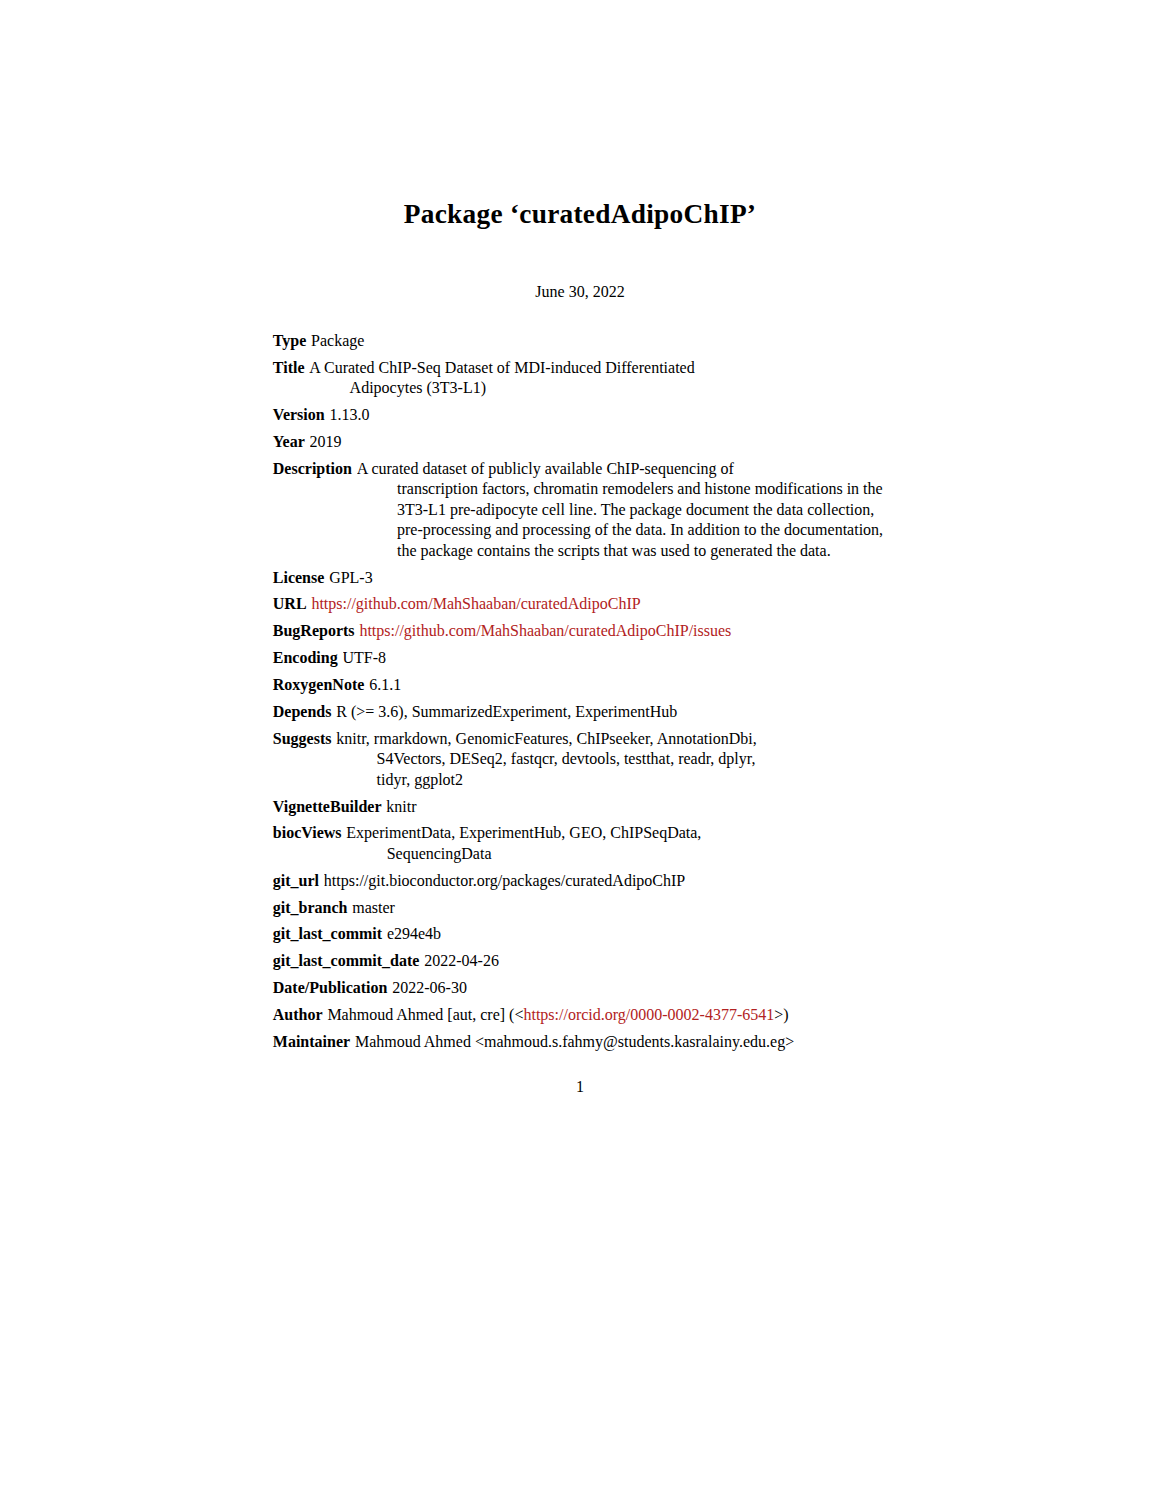Package ‘curatedAdipoChIP’
June 30, 2022
Type
Package
Title
A Curated ChIP-Seq Dataset of MDI-induced Differentiated
Adipocytes (3T3-L1)
Version
1.13.0
Year
2019
Description
A curated dataset of publicly available ChIP-sequencing of
transcription factors, chromatin remodelers and histone modifications in the
3T3-L1 pre-adipocyte cell line. The package document the data collection,
pre-processing and processing of the data. In addition to the documentation,
the package contains the scripts that was used to generated the data.
License
GPL-3
URL
https://github.com/MahShaaban/curatedAdipoChIP
BugReports
https://github.com/MahShaaban/curatedAdipoChIP/issues
Encoding
UTF-8
RoxygenNote
6.1.1
Depends
R (>= 3.6), SummarizedExperiment, ExperimentHub
Suggests
knitr, rmarkdown, GenomicFeatures, ChIPseeker, AnnotationDbi,
S4Vectors, DESeq2, fastqcr, devtools, testthat, readr, dplyr,
tidyr, ggplot2
VignetteBuilder
knitr
biocViews
ExperimentData, ExperimentHub, GEO, ChIPSeqData,
SequencingData
git_url
https://git.bioconductor.org/packages/curatedAdipoChIP
git_branch
master
git_last_commit
e294e4b
git_last_commit_date
2022-04-26
Date/Publication
2022-06-30
Author
Mahmoud Ahmed [aut, cre] (<https://orcid.org/0000-0002-4377-6541>)
Maintainer
Mahmoud Ahmed <mahmoud.s.fahmy@students.kasralainy.edu.eg>
1